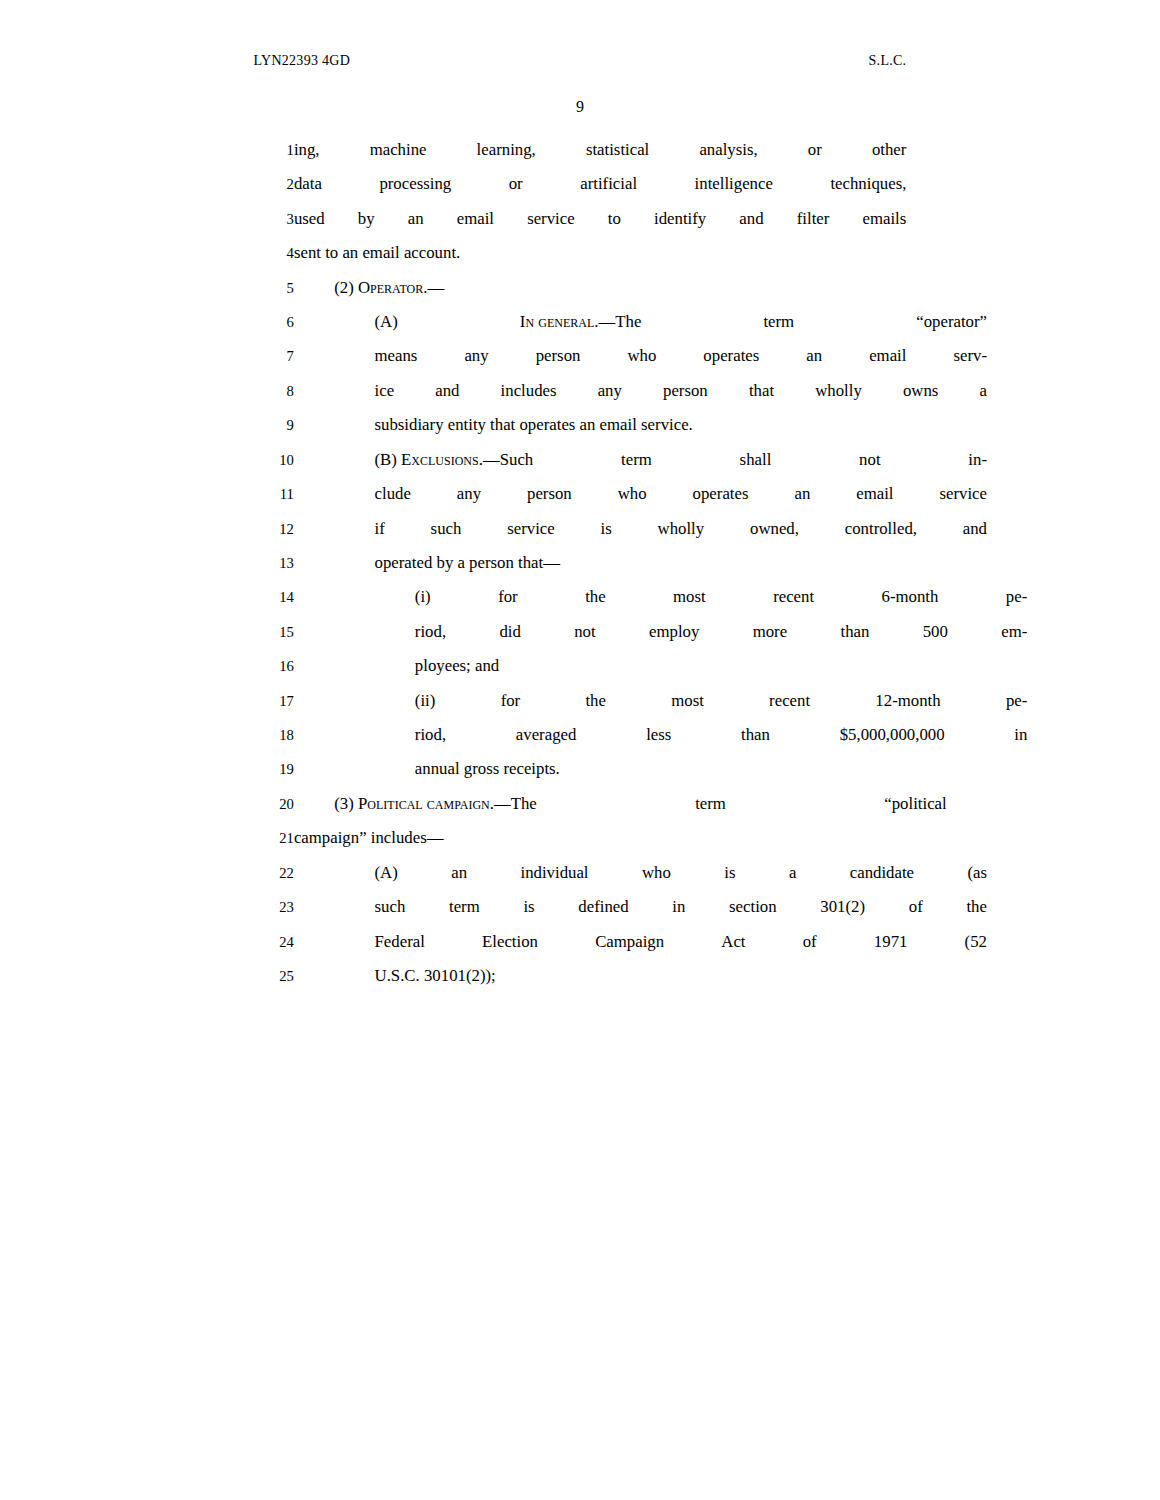LYN22393 4GD S.L.C.
9
| 1 | ing, machine learning, statistical analysis, or other |
| 2 | data processing or artificial intelligence techniques, |
| 3 | used by an email service to identify and filter emails |
| 4 | sent to an email account. |
| 5 | (2) Operator .— |
| 6 | (A) I n general .—The term “operator” |
| 7 | means any person who operates an email serv- |
| 8 | ice and includes any person that wholly owns a |
| 9 | subsidiary entity that operates an email service. |
| 10 | (B) E xclusions .—Such term shall not in- |
| 11 | clude any person who operates an email service |
| 12 | if such service is wholly owned, controlled, and |
| 13 | operated by a person that— |
| 14 | (i) for the most recent 6-month pe- |
| 15 | riod, did not employ more than 500 em- |
| 16 | ployees; and |
| 17 | (ii) for the most recent 12-month pe- |
| 18 | riod, averaged less than $5,000,000,000 in |
| 19 | annual gross receipts. |
| 20 | (3) P olitical campaign .—The term “political |
| 21 | campaign” includes— |
| 22 | (A) an individual who is a candidate (as |
| 23 | such term is defined in section 301(2) of the |
| 24 | Federal Election Campaign Act of 1971 (52 |
| 25 | U.S.C. 30101(2)); |